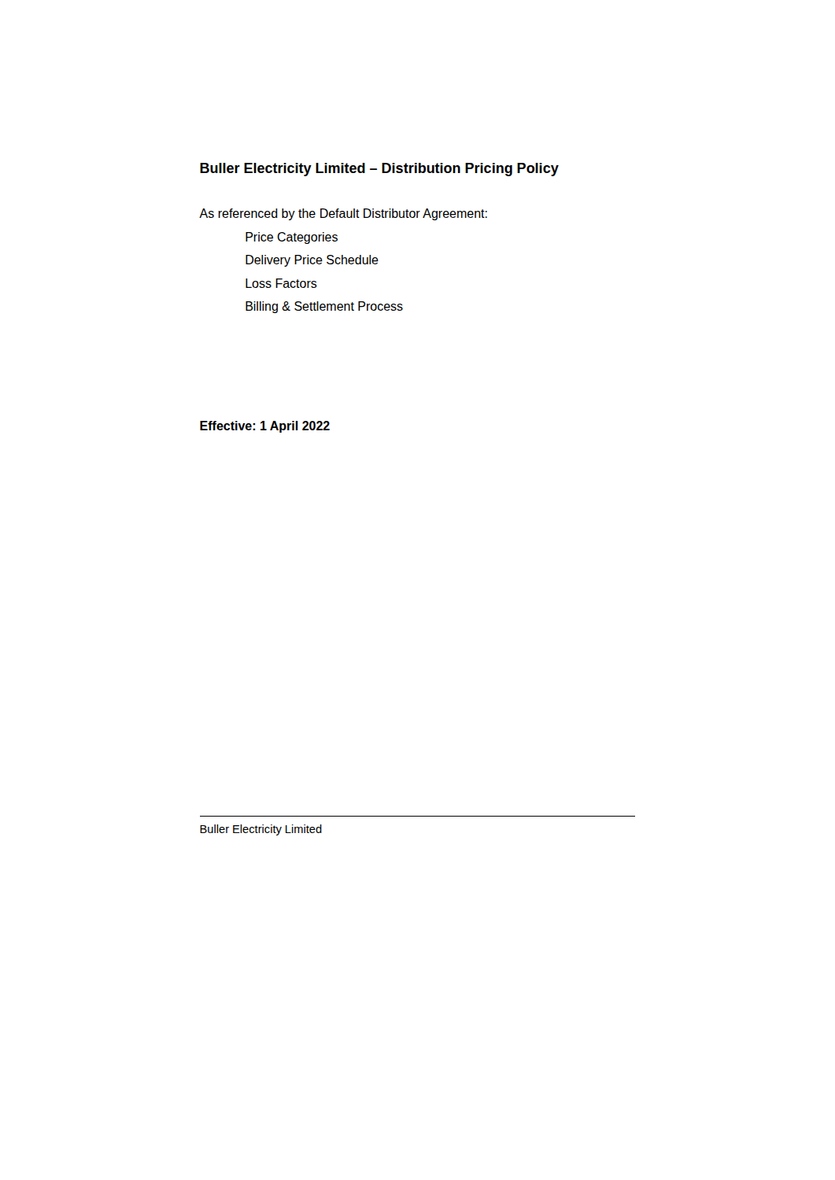Buller Electricity Limited – Distribution Pricing Policy
As referenced by the Default Distributor Agreement:
Price Categories
Delivery Price Schedule
Loss Factors
Billing & Settlement Process
Effective: 1 April 2022
Buller Electricity Limited